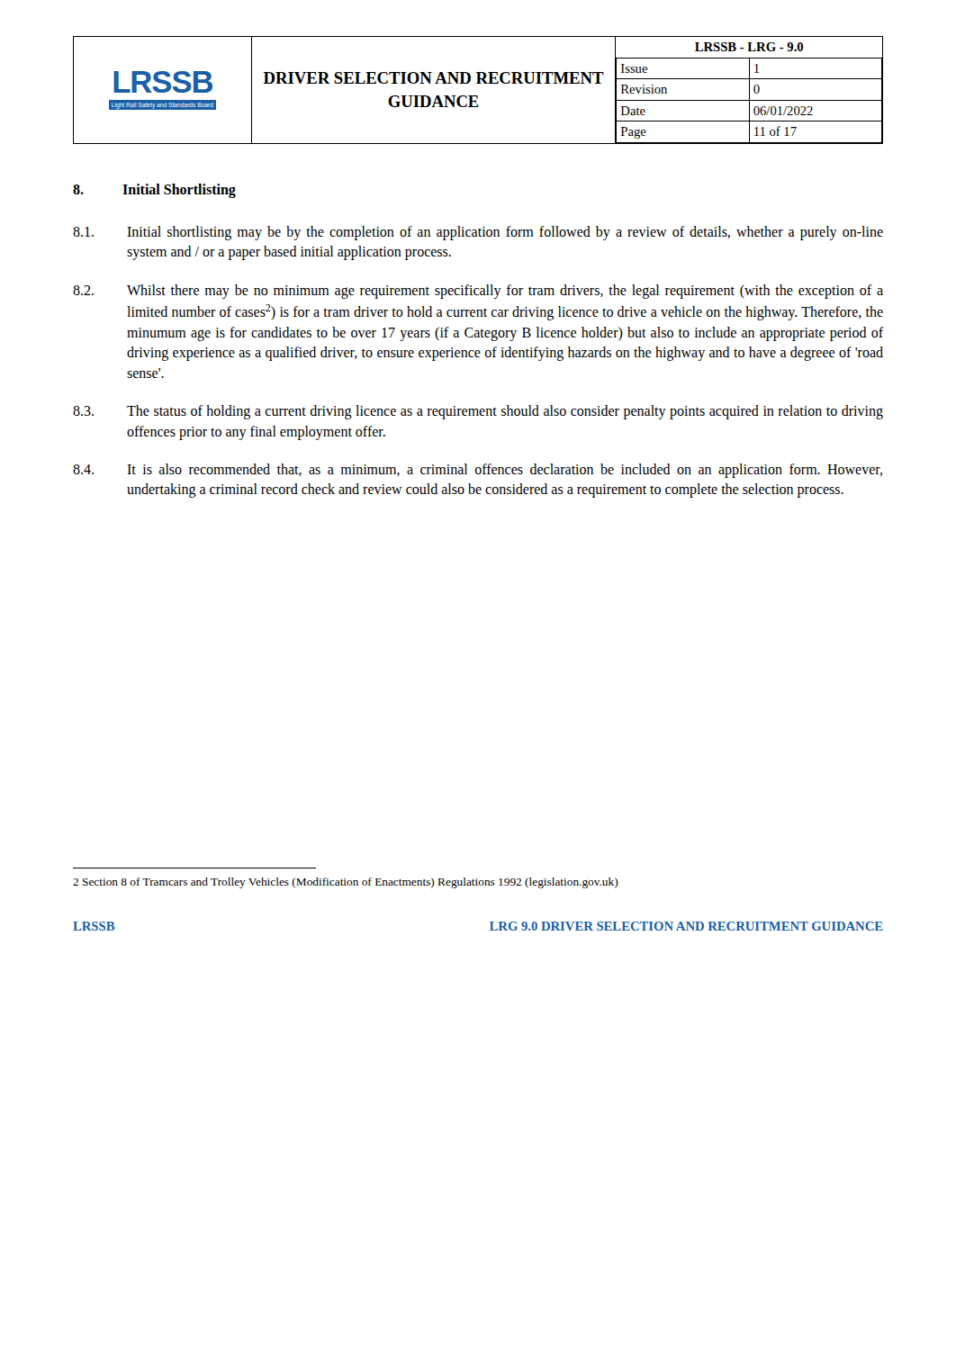| LRSSB Light Rail Safety and Standards Board | DRIVER SELECTION AND RECRUITMENT GUIDANCE | / LRSSB - LRG - 9.0 / / Issue / 1 / / Revision / 0 / / Date / 06/01/2022 / / Page / 11 of 17 / |
8. Initial Shortlisting
8.1.
Initial shortlisting may be by the completion of an application form followed by a review of details, whether a purely on-line system and / or a paper based initial application process.
8.2.
Whilst there may be no minimum age requirement specifically for tram drivers, the legal requirement (with the exception of a limited number of cases2) is for a tram driver to hold a current car driving licence to drive a vehicle on the highway. Therefore, the minumum age is for candidates to be over 17 years (if a Category B licence holder) but also to include an appropriate period of driving experience as a qualified driver, to ensure experience of identifying hazards on the highway and to have a degreee of 'road sense'.
8.3.
The status of holding a current driving licence as a requirement should also consider penalty points acquired in relation to driving offences prior to any final employment offer.
8.4.
It is also recommended that, as a minimum, a criminal offences declaration be included on an application form. However, undertaking a criminal record check and review could also be considered as a requirement to complete the selection process.
2 Section 8 of Tramcars and Trolley Vehicles (Modification of Enactments) Regulations 1992 (legislation.gov.uk)
LRSSB
LRG 9.0 DRIVER SELECTION AND RECRUITMENT GUIDANCE